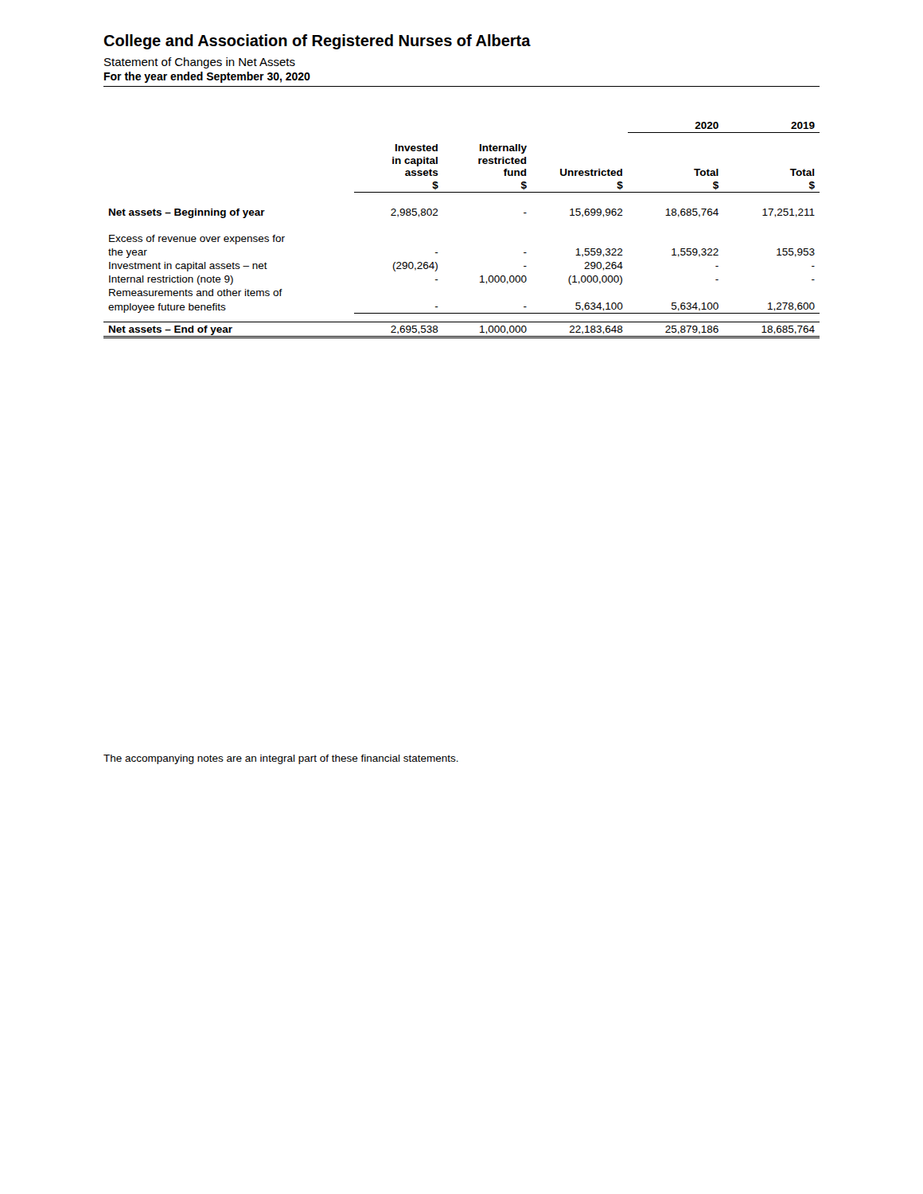College and Association of Registered Nurses of Alberta
Statement of Changes in Net Assets
For the year ended September 30, 2020
| | | | | 2020 | 2019 |
| | Invested in capital assets $ | Internally restricted fund $ | Unrestricted $ | Total $ | Total $ |
| Net assets – Beginning of year | 2,985,802 | - | 15,699,962 | 18,685,764 | 17,251,211 |
| Excess of revenue over expenses for | | | | | |
| the year | - | - | 1,559,322 | 1,559,322 | 155,953 |
| Investment in capital assets – net | (290,264) | - | 290,264 | - | - |
| Internal restriction (note 9) | - | 1,000,000 | (1,000,000) | - | - |
| Remeasurements and other items of | | | | | |
| employee future benefits | - | - | 5,634,100 | 5,634,100 | 1,278,600 |
| Net assets – End of year | 2,695,538 | 1,000,000 | 22,183,648 | 25,879,186 | 18,685,764 |
The accompanying notes are an integral part of these financial statements.